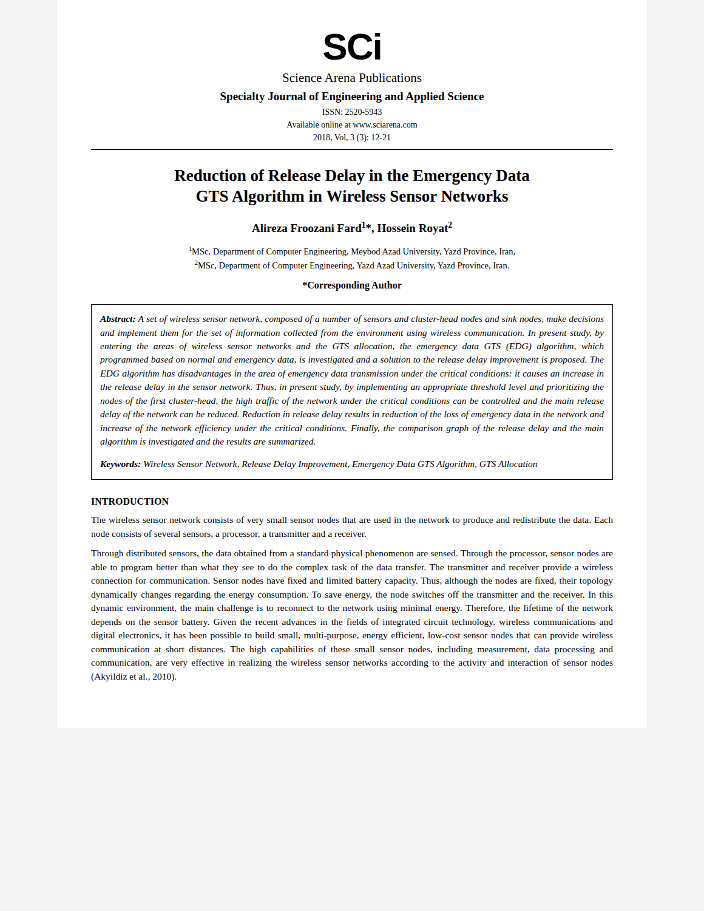SCi
Science Arena Publications
Specialty Journal of Engineering and Applied Science
ISSN: 2520-5943
Available online at www.sciarena.com
2018, Vol, 3 (3): 12-21
Reduction of Release Delay in the Emergency Data
GTS Algorithm in Wireless Sensor Networks
Alireza Froozani Fard1*, Hossein Royat2
1MSc, Department of Computer Engineering, Meybod Azad University, Yazd Province, Iran,
2MSc, Department of Computer Engineering, Yazd Azad University, Yazd Province, Iran.
*Corresponding Author
Abstract: A set of wireless sensor network, composed of a number of sensors and cluster-head nodes and sink nodes, make decisions and implement them for the set of information collected from the environment using wireless communication. In present study, by entering the areas of wireless sensor networks and the GTS allocation, the emergency data GTS (EDG) algorithm, which programmed based on normal and emergency data, is investigated and a solution to the release delay improvement is proposed. The EDG algorithm has disadvantages in the area of emergency data transmission under the critical conditions: it causes an increase in the release delay in the sensor network. Thus, in present study, by implementing an appropriate threshold level and prioritizing the nodes of the first cluster-head, the high traffic of the network under the critical conditions can be controlled and the main release delay of the network can be reduced. Reduction in release delay results in reduction of the loss of emergency data in the network and increase of the network efficiency under the critical conditions. Finally, the comparison graph of the release delay and the main algorithm is investigated and the results are summarized.
Keywords: Wireless Sensor Network, Release Delay Improvement, Emergency Data GTS Algorithm, GTS Allocation
INTRODUCTION
The wireless sensor network consists of very small sensor nodes that are used in the network to produce and redistribute the data. Each node consists of several sensors, a processor, a transmitter and a receiver.
Through distributed sensors, the data obtained from a standard physical phenomenon are sensed. Through the processor, sensor nodes are able to program better than what they see to do the complex task of the data transfer. The transmitter and receiver provide a wireless connection for communication. Sensor nodes have fixed and limited battery capacity. Thus, although the nodes are fixed, their topology dynamically changes regarding the energy consumption. To save energy, the node switches off the transmitter and the receiver. In this dynamic environment, the main challenge is to reconnect to the network using minimal energy. Therefore, the lifetime of the network depends on the sensor battery. Given the recent advances in the fields of integrated circuit technology, wireless communications and digital electronics, it has been possible to build small, multi-purpose, energy efficient, low-cost sensor nodes that can provide wireless communication at short distances. The high capabilities of these small sensor nodes, including measurement, data processing and communication, are very effective in realizing the wireless sensor networks according to the activity and interaction of sensor nodes (Akyildiz et al., 2010).